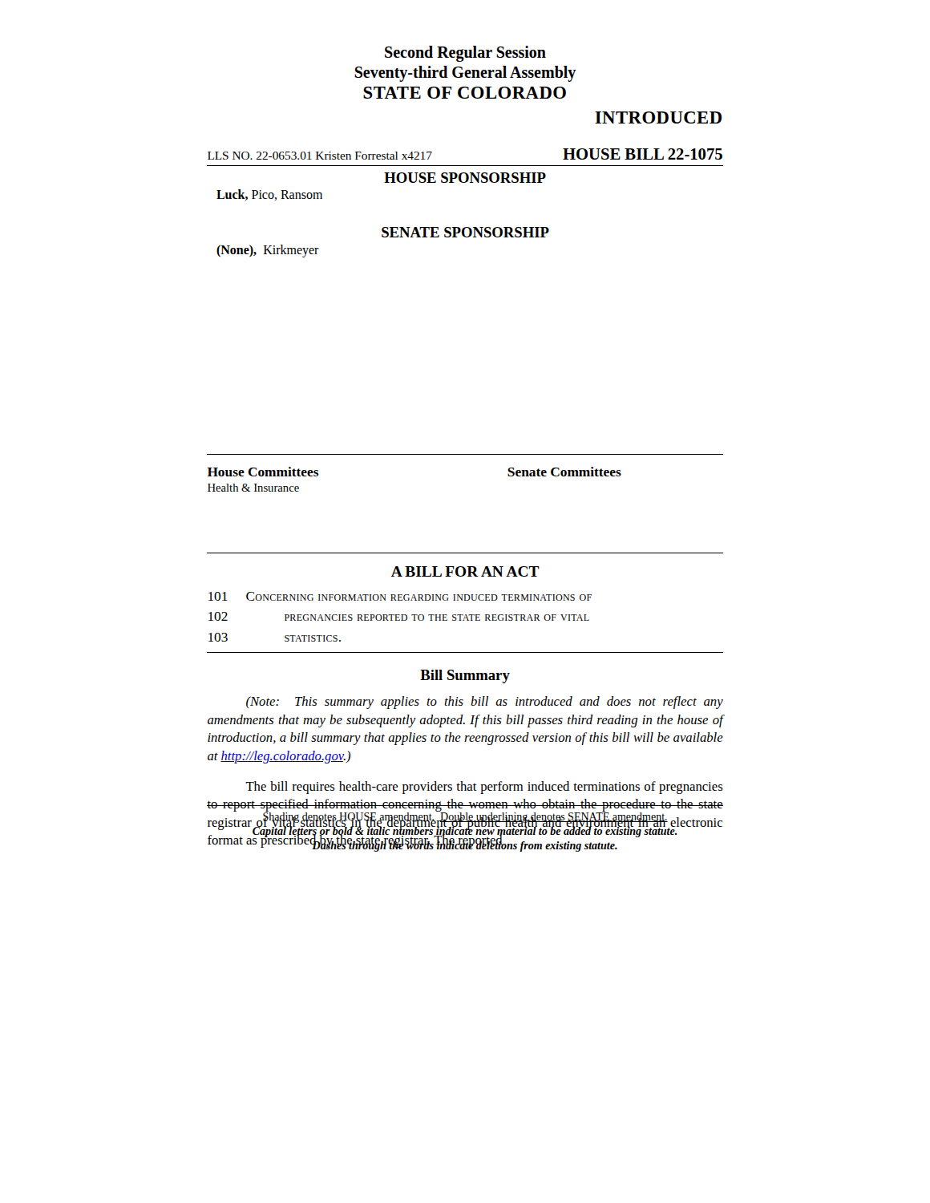Second Regular Session
Seventy-third General Assembly
STATE OF COLORADO
INTRODUCED
LLS NO. 22-0653.01 Kristen Forrestal x4217 HOUSE BILL 22-1075
HOUSE SPONSORSHIP
Luck, Pico, Ransom
SENATE SPONSORSHIP
(None), Kirkmeyer
House Committees
Health & Insurance
Senate Committees
A BILL FOR AN ACT
| 101 | Concerning information regarding induced terminations of |
| 102 | pregnancies reported to the state registrar of vital |
| 103 | statistics. |
Bill Summary
(Note: This summary applies to this bill as introduced and does not reflect any amendments that may be subsequently adopted. If this bill passes third reading in the house of introduction, a bill summary that applies to the reengrossed version of this bill will be available at http://leg.colorado.gov.)
The bill requires health-care providers that perform induced terminations of pregnancies to report specified information concerning the women who obtain the procedure to the state registrar of vital statistics in the department of public health and environment in an electronic format as prescribed by the state registrar. The reported
Shading denotes HOUSE amendment. Double underlining denotes SENATE amendment.
Capital letters or bold & italic numbers indicate new material to be added to existing statute.
Dashes through the words indicate deletions from existing statute.